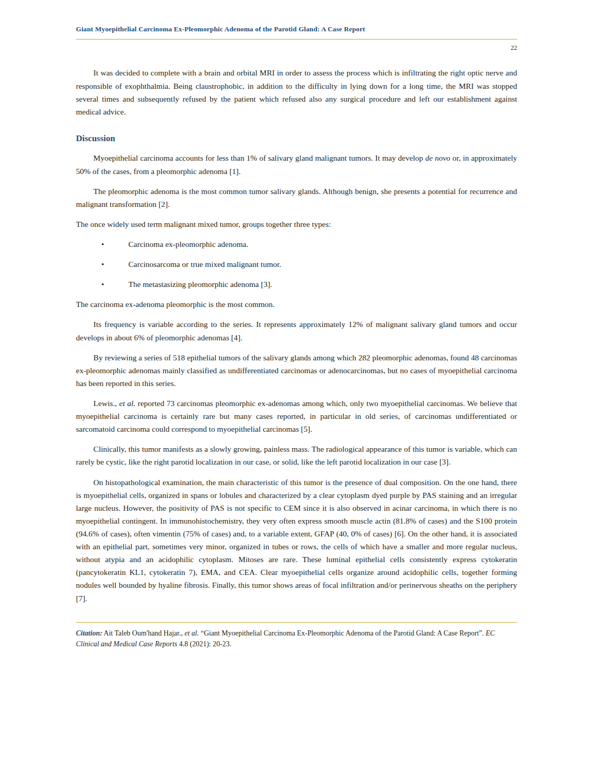Giant Myoepithelial Carcinoma Ex-Pleomorphic Adenoma of the Parotid Gland: A Case Report
22
It was decided to complete with a brain and orbital MRI in order to assess the process which is infiltrating the right optic nerve and responsible of exophthalmia. Being claustrophobic, in addition to the difficulty in lying down for a long time, the MRI was stopped several times and subsequently refused by the patient which refused also any surgical procedure and left our establishment against medical advice.
Discussion
Myoepithelial carcinoma accounts for less than 1% of salivary gland malignant tumors. It may develop de novo or, in approximately 50% of the cases, from a pleomorphic adenoma [1].
The pleomorphic adenoma is the most common tumor salivary glands. Although benign, she presents a potential for recurrence and malignant transformation [2].
The once widely used term malignant mixed tumor, groups together three types:
Carcinoma ex-pleomorphic adenoma.
Carcinosarcoma or true mixed malignant tumor.
The metastasizing pleomorphic adenoma [3].
The carcinoma ex-adenoma pleomorphic is the most common.
Its frequency is variable according to the series. It represents approximately 12% of malignant salivary gland tumors and occur develops in about 6% of pleomorphic adenomas [4].
By reviewing a series of 518 epithelial tumors of the salivary glands among which 282 pleomorphic adenomas, found 48 carcinomas ex-pleomorphic adenomas mainly classified as undifferentiated carcinomas or adenocarcinomas, but no cases of myoepithelial carcinoma has been reported in this series.
Lewis., et al. reported 73 carcinomas pleomorphic ex-adenomas among which, only two myoepithelial carcinomas. We believe that myoepithelial carcinoma is certainly rare but many cases reported, in particular in old series, of carcinomas undifferentiated or sarcomatoid carcinoma could correspond to myoepithelial carcinomas [5].
Clinically, this tumor manifests as a slowly growing, painless mass. The radiological appearance of this tumor is variable, which can rarely be cystic, like the right parotid localization in our case, or solid, like the left parotid localization in our case [3].
On histopathological examination, the main characteristic of this tumor is the presence of dual composition. On the one hand, there is myoepithelial cells, organized in spans or lobules and characterized by a clear cytoplasm dyed purple by PAS staining and an irregular large nucleus. However, the positivity of PAS is not specific to CEM since it is also observed in acinar carcinoma, in which there is no myoepithelial contingent. In immunohistochemistry, they very often express smooth muscle actin (81.8% of cases) and the S100 protein (94.6% of cases), often vimentin (75% of cases) and, to a variable extent, GFAP (40, 0% of cases) [6]. On the other hand, it is associated with an epithelial part, sometimes very minor, organized in tubes or rows, the cells of which have a smaller and more regular nucleus, without atypia and an acidophilic cytoplasm. Mitoses are rare. These luminal epithelial cells consistently express cytokeratin (pancytokeratin KL1, cytokeratin 7), EMA, and CEA. Clear myoepithelial cells organize around acidophilic cells, together forming nodules well bounded by hyaline fibrosis. Finally, this tumor shows areas of focal infiltration and/or perinervous sheaths on the periphery [7].
Citation: Ait Taleb Oum'hand Hajar., et al. “Giant Myoepithelial Carcinoma Ex-Pleomorphic Adenoma of the Parotid Gland: A Case Report”. EC Clinical and Medical Case Reports 4.8 (2021): 20-23.